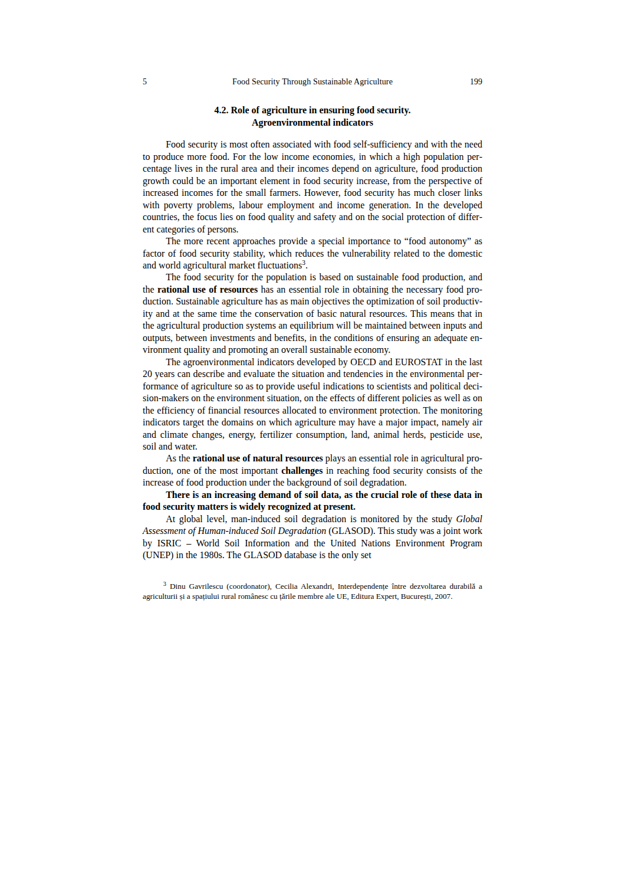5 Food Security Through Sustainable Agriculture 199
4.2. Role of agriculture in ensuring food security.
Agroenvironmental indicators
Food security is most often associated with food self-sufficiency and with the need to produce more food. For the low income economies, in which a high population percentage lives in the rural area and their incomes depend on agriculture, food production growth could be an important element in food security increase, from the perspective of increased incomes for the small farmers. However, food security has much closer links with poverty problems, labour employment and income generation. In the developed countries, the focus lies on food quality and safety and on the social protection of different categories of persons.
The more recent approaches provide a special importance to “food autonomy” as factor of food security stability, which reduces the vulnerability related to the domestic and world agricultural market fluctuations3.
The food security for the population is based on sustainable food production, and the rational use of resources has an essential role in obtaining the necessary food production. Sustainable agriculture has as main objectives the optimization of soil productivity and at the same time the conservation of basic natural resources. This means that in the agricultural production systems an equilibrium will be maintained between inputs and outputs, between investments and benefits, in the conditions of ensuring an adequate environment quality and promoting an overall sustainable economy.
The agroenvironmental indicators developed by OECD and EUROSTAT in the last 20 years can describe and evaluate the situation and tendencies in the environmental performance of agriculture so as to provide useful indications to scientists and political decision-makers on the environment situation, on the effects of different policies as well as on the efficiency of financial resources allocated to environment protection. The monitoring indicators target the domains on which agriculture may have a major impact, namely air and climate changes, energy, fertilizer consumption, land, animal herds, pesticide use, soil and water.
As the rational use of natural resources plays an essential role in agricultural production, one of the most important challenges in reaching food security consists of the increase of food production under the background of soil degradation.
There is an increasing demand of soil data, as the crucial role of these data in food security matters is widely recognized at present.
At global level, man-induced soil degradation is monitored by the study Global Assessment of Human-induced Soil Degradation (GLASOD). This study was a joint work by ISRIC – World Soil Information and the United Nations Environment Program (UNEP) in the 1980s. The GLASOD database is the only set
3 Dinu Gavrilescu (coordonator), Cecilia Alexandri, Interdependențe între dezvoltarea durabilă a agriculturii și a spațiului rural românesc cu țările membre ale UE, Editura Expert, București, 2007.